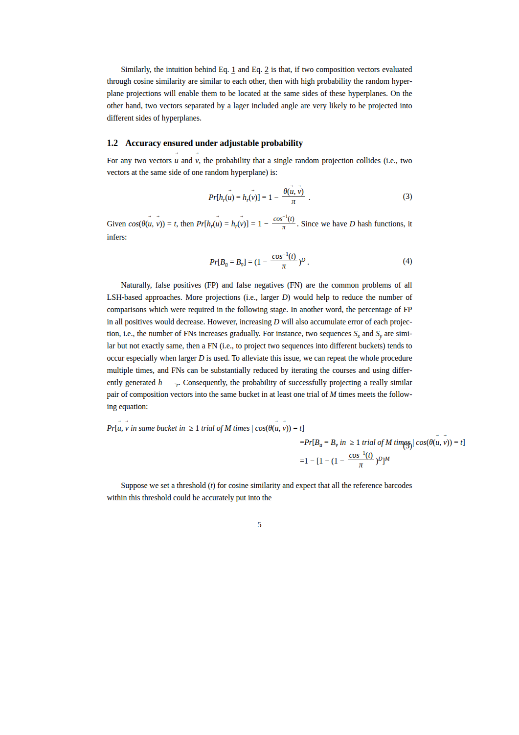Similarly, the intuition behind Eq. 1 and Eq. 2 is that, if two composition vectors evaluated through cosine similarity are similar to each other, then with high probability the random hyperplane projections will enable them to be located at the same sides of these hyperplanes. On the other hand, two vectors separated by a lager included angle are very likely to be projected into different sides of hyperplanes.
1.2 Accuracy ensured under adjustable probability
For any two vectors u and v, the probability that a single random projection collides (i.e., two vectors at the same side of one random hyperplane) is:
Pr[hr(u) = hr(v)] = 1 − θ(u, v) π . (3)
Given cos(θ(u, v)) = t, then Pr[hr(u) = hr(v)] = 1 − cos−1(t) π. Since we have D hash functions, it infers:
Pr[Bu = Bv] = (1 − cos−1(t) π)D . (4)
Naturally, false positives (FP) and false negatives (FN) are the common problems of all LSH-based approaches. More projections (i.e., larger D) would help to reduce the number of comparisons which were required in the following stage. In another word, the percentage of FP in all positives would decrease. However, increasing D will also accumulate error of each projection, i.e., the number of FNs increases gradually. For instance, two sequences Sx and Sy are similar but not exactly same, then a FN (i.e., to project two sequences into different buckets) tends to occur especially when larger D is used. To alleviate this issue, we can repeat the whole procedure multiple times, and FNs can be substantially reduced by iterating the courses and using differently generated hr. Consequently, the probability of successfully projecting a really similar pair of composition vectors into the same bucket in at least one trial of M times meets the following equation:
Pr[u, v in same bucket in ≥ 1 trial of M times | cos(θ(u, v)) = t]
=
Pr[Bu = Bv in ≥ 1 trial of M times | cos(θ(u, v)) = t]
=
1 − [1 − (1 − cos−1(t) π)D]M
(5)
Suppose we set a threshold (t) for cosine similarity and expect that all the reference barcodes within this threshold could be accurately put into the
5